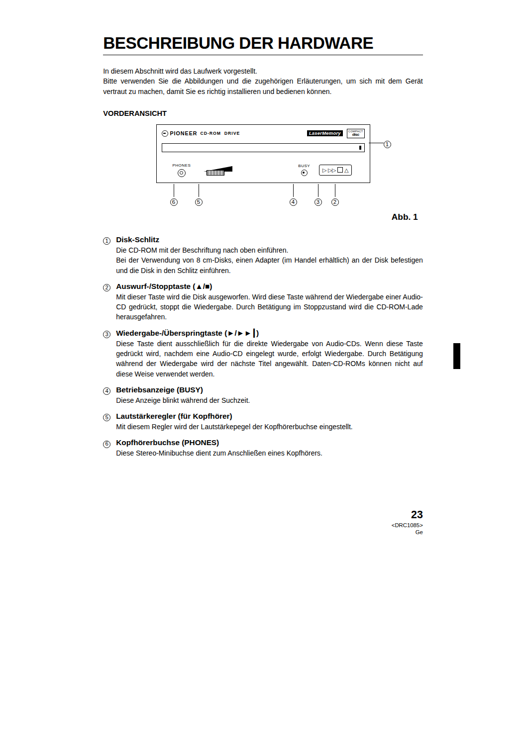BESCHREIBUNG DER HARDWARE
In diesem Abschnitt wird das Laufwerk vorgestellt.
Bitte verwenden Sie die Abbildungen und die zugehörigen Erläuterungen, um sich mit dem Gerät vertraut zu machen, damit Sie es richtig installieren und bedienen können.
VORDERANSICHT
PIONEER CD-ROM DRIVE
LaserMemory COMPACT
disc
PHONES
BUSY
▷ ▷▷ △
1
6 5 4 3 2
Abb. 1
1
Disk-Schlitz
Die CD-ROM mit der Beschriftung nach oben einführen.
Bei der Verwendung von 8 cm-Disks, einen Adapter (im Handel erhältlich) an der Disk befestigen und die Disk in den Schlitz einführen.
2
Auswurf-/Stopptaste (▲/■)
Mit dieser Taste wird die Disk ausgeworfen. Wird diese Taste während der Wiedergabe einer Audio-CD gedrückt, stoppt die Wiedergabe. Durch Betätigung im Stoppzustand wird die CD-ROM-Lade herausgefahren.
3
Wiedergabe-/Überspringtaste (►/►►┃)
Diese Taste dient ausschließlich für die direkte Wiedergabe von Audio-CDs. Wenn diese Taste gedrückt wird, nachdem eine Audio-CD eingelegt wurde, erfolgt Wiedergabe. Durch Betätigung während der Wiedergabe wird der nächste Titel angewählt. Daten-CD-ROMs können nicht auf diese Weise verwendet werden.
4
Betriebsanzeige (BUSY)
Diese Anzeige blinkt während der Suchzeit.
5
Lautstärkeregler (für Kopfhörer)
Mit diesem Regler wird der Lautstärkepegel der Kopfhörerbuchse eingestellt.
6
Kopfhörerbuchse (PHONES)
Diese Stereo-Minibuchse dient zum Anschließen eines Kopfhörers.
23
<DRC1085>
Ge